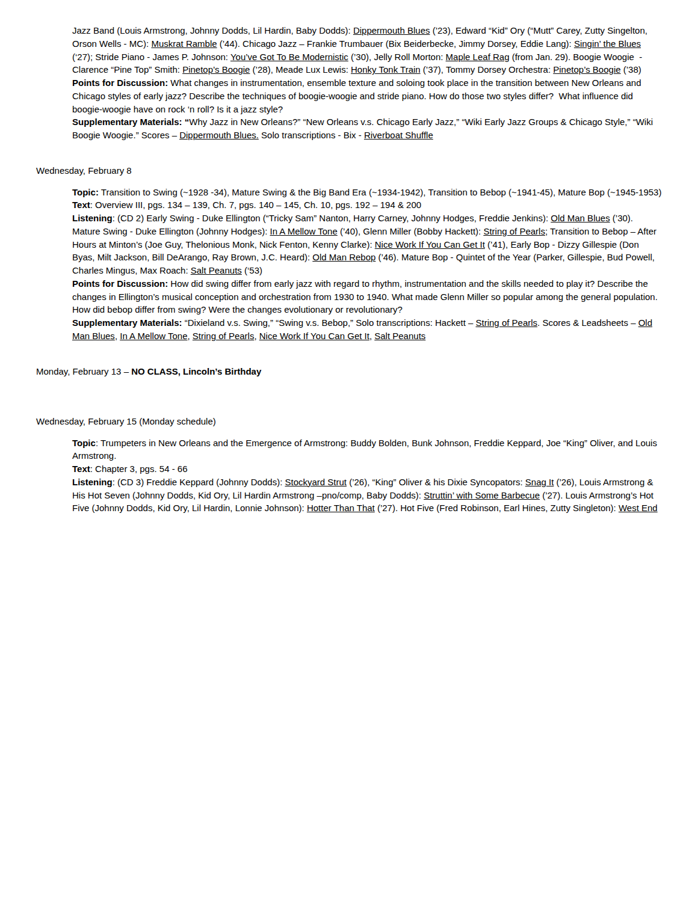Jazz Band (Louis Armstrong, Johnny Dodds, Lil Hardin, Baby Dodds): Dippermouth Blues (’23), Edward “Kid” Ory (“Mutt” Carey, Zutty Singelton, Orson Wells - MC): Muskrat Ramble (’44). Chicago Jazz – Frankie Trumbauer (Bix Beiderbecke, Jimmy Dorsey, Eddie Lang): Singin’ the Blues (‘27); Stride Piano - James P. Johnson: You’ve Got To Be Modernistic (’30), Jelly Roll Morton: Maple Leaf Rag (from Jan. 29). Boogie Woogie - Clarence “Pine Top” Smith: Pinetop’s Boogie (’28), Meade Lux Lewis: Honky Tonk Train (’37), Tommy Dorsey Orchestra: Pinetop’s Boogie (’38)
Points for Discussion: What changes in instrumentation, ensemble texture and soloing took place in the transition between New Orleans and Chicago styles of early jazz? Describe the techniques of boogie-woogie and stride piano. How do those two styles differ? What influence did boogie-woogie have on rock ‘n roll? Is it a jazz style?
Supplementary Materials: “Why Jazz in New Orleans?” “New Orleans v.s. Chicago Early Jazz,” “Wiki Early Jazz Groups & Chicago Style,” “Wiki Boogie Woogie.” Scores – Dippermouth Blues. Solo transcriptions - Bix - Riverboat Shuffle
Wednesday, February 8
Topic: Transition to Swing (~1928 -34), Mature Swing & the Big Band Era (~1934-1942), Transition to Bebop (~1941-45), Mature Bop (~1945-1953)
Text: Overview III, pgs. 134 – 139, Ch. 7, pgs. 140 – 145, Ch. 10, pgs. 192 – 194 & 200
Listening: (CD 2) Early Swing - Duke Ellington (“Tricky Sam” Nanton, Harry Carney, Johnny Hodges, Freddie Jenkins): Old Man Blues (’30). Mature Swing - Duke Ellington (Johnny Hodges): In A Mellow Tone (’40), Glenn Miller (Bobby Hackett): String of Pearls; Transition to Bebop – After Hours at Minton’s (Joe Guy, Thelonious Monk, Nick Fenton, Kenny Clarke): Nice Work If You Can Get It (’41), Early Bop - Dizzy Gillespie (Don Byas, Milt Jackson, Bill DeArango, Ray Brown, J.C. Heard): Old Man Rebop (’46). Mature Bop - Quintet of the Year (Parker, Gillespie, Bud Powell, Charles Mingus, Max Roach: Salt Peanuts (‘53)
Points for Discussion: How did swing differ from early jazz with regard to rhythm, instrumentation and the skills needed to play it? Describe the changes in Ellington’s musical conception and orchestration from 1930 to 1940. What made Glenn Miller so popular among the general population. How did bebop differ from swing? Were the changes evolutionary or revolutionary?
Supplementary Materials: “Dixieland v.s. Swing,” “Swing v.s. Bebop,” Solo transcriptions: Hackett – String of Pearls. Scores & Leadsheets – Old Man Blues, In A Mellow Tone, String of Pearls, Nice Work If You Can Get It, Salt Peanuts
Monday, February 13 – NO CLASS, Lincoln’s Birthday
Wednesday, February 15 (Monday schedule)
Topic: Trumpeters in New Orleans and the Emergence of Armstrong: Buddy Bolden, Bunk Johnson, Freddie Keppard, Joe “King” Oliver, and Louis Armstrong.
Text: Chapter 3, pgs. 54 - 66
Listening: (CD 3) Freddie Keppard (Johnny Dodds): Stockyard Strut (’26), “King” Oliver & his Dixie Syncopators: Snag It (’26), Louis Armstrong & His Hot Seven (Johnny Dodds, Kid Ory, Lil Hardin Armstrong –pno/comp, Baby Dodds): Struttin’ with Some Barbecue (’27). Louis Armstrong’s Hot Five (Johnny Dodds, Kid Ory, Lil Hardin, Lonnie Johnson): Hotter Than That (’27). Hot Five (Fred Robinson, Earl Hines, Zutty Singleton): West End